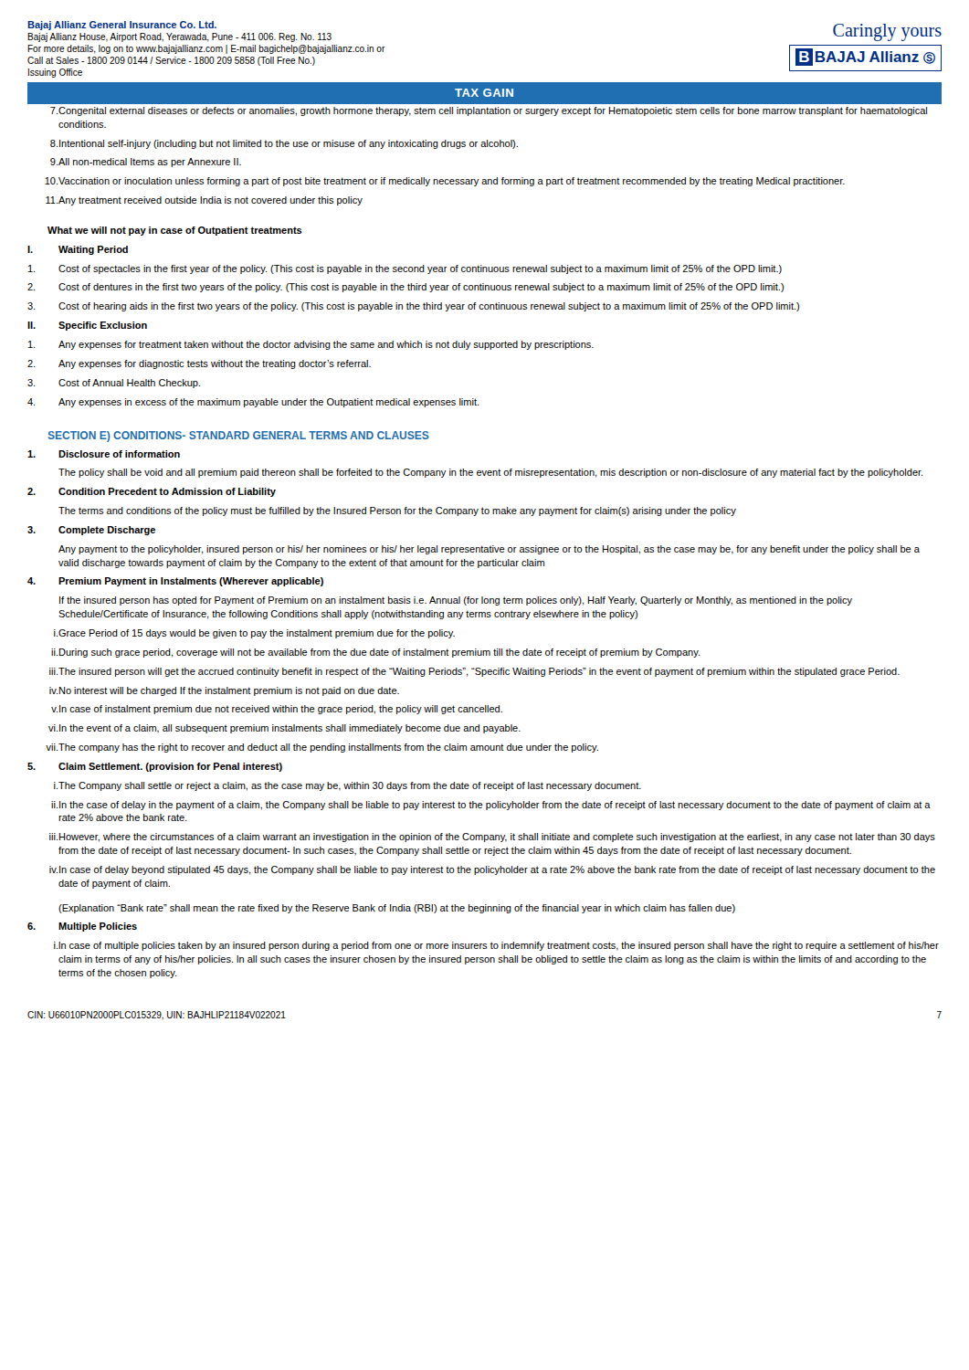Bajaj Allianz General Insurance Co. Ltd.
Bajaj Allianz House, Airport Road, Yerawada, Pune - 411 006. Reg. No. 113
For more details, log on to www.bajajallianz.com | E-mail bagichelp@bajajallianz.co.in or
Call at Sales - 1800 209 0144 / Service - 1800 209 5858 (Toll Free No.)
Issuing Office
Caringly yours
BBAJAJ Allianz Ⓢ
TAX GAIN
| 7. | Congenital external diseases or defects or anomalies, growth hormone therapy, stem cell implantation or surgery except for Hematopoietic stem cells for bone marrow transplant for haematological conditions. |
| 8. | Intentional self-injury (including but not limited to the use or misuse of any intoxicating drugs or alcohol). |
| 9. | All non-medical Items as per Annexure II. |
| 10. | Vaccination or inoculation unless forming a part of post bite treatment or if medically necessary and forming a part of treatment recommended by the treating Medical practitioner. |
| 11. | Any treatment received outside India is not covered under this policy |
What we will not pay in case of Outpatient treatments
| I. | Waiting Period |
| 1. | Cost of spectacles in the first year of the policy. (This cost is payable in the second year of continuous renewal subject to a maximum limit of 25% of the OPD limit.) |
| 2. | Cost of dentures in the first two years of the policy. (This cost is payable in the third year of continuous renewal subject to a maximum limit of 25% of the OPD limit.) |
| 3. | Cost of hearing aids in the first two years of the policy. (This cost is payable in the third year of continuous renewal subject to a maximum limit of 25% of the OPD limit.) |
| II. | Specific Exclusion |
| 1. | Any expenses for treatment taken without the doctor advising the same and which is not duly supported by prescriptions. |
| 2. | Any expenses for diagnostic tests without the treating doctor’s referral. |
| 3. | Cost of Annual Health Checkup. |
| 4. | Any expenses in excess of the maximum payable under the Outpatient medical expenses limit. |
SECTION E) CONDITIONS- STANDARD GENERAL TERMS AND CLAUSES
| 1. | Disclosure of information |
| | The policy shall be void and all premium paid thereon shall be forfeited to the Company in the event of misrepresentation, mis description or non-disclosure of any material fact by the policyholder. |
| 2. | Condition Precedent to Admission of Liability |
| | The terms and conditions of the policy must be fulfilled by the Insured Person for the Company to make any payment for claim(s) arising under the policy |
| 3. | Complete Discharge |
| | Any payment to the policyholder, insured person or his/ her nominees or his/ her legal representative or assignee or to the Hospital, as the case may be, for any benefit under the policy shall be a valid discharge towards payment of claim by the Company to the extent of that amount for the particular claim |
| 4. | Premium Payment in Instalments (Wherever applicable) |
| | If the insured person has opted for Payment of Premium on an instalment basis i.e. Annual (for long term polices only), Half Yearly, Quarterly or Monthly, as mentioned in the policy Schedule/Certificate of Insurance, the following Conditions shall apply (notwithstanding any terms contrary elsewhere in the policy) |
| i. | Grace Period of 15 days would be given to pay the instalment premium due for the policy. |
| ii. | During such grace period, coverage will not be available from the due date of instalment premium till the date of receipt of premium by Company. |
| iii. | The insured person will get the accrued continuity benefit in respect of the “Waiting Periods”, “Specific Waiting Periods” in the event of payment of premium within the stipulated grace Period. |
| iv. | No interest will be charged If the instalment premium is not paid on due date. |
| v. | In case of instalment premium due not received within the grace period, the policy will get cancelled. |
| vi. | In the event of a claim, all subsequent premium instalments shall immediately become due and payable. |
| vii. | The company has the right to recover and deduct all the pending installments from the claim amount due under the policy. |
| 5. | Claim Settlement. (provision for Penal interest) |
| i. | The Company shall settle or reject a claim, as the case may be, within 30 days from the date of receipt of last necessary document. |
| ii. | In the case of delay in the payment of a claim, the Company shall be liable to pay interest to the policyholder from the date of receipt of last necessary document to the date of payment of claim at a rate 2% above the bank rate. |
| iii. | However, where the circumstances of a claim warrant an investigation in the opinion of the Company, it shall initiate and complete such investigation at the earliest, in any case not later than 30 days from the date of receipt of last necessary document- ln such cases, the Company shall settle or reject the claim within 45 days from the date of receipt of last necessary document. |
| iv. | In case of delay beyond stipulated 45 days, the Company shall be liable to pay interest to the policyholder at a rate 2% above the bank rate from the date of receipt of last necessary document to the date of payment of claim. |
| | (Explanation “Bank rate” shall mean the rate fixed by the Reserve Bank of India (RBI) at the beginning of the financial year in which claim has fallen due) |
| 6. | Multiple Policies |
| i. | ln case of multiple policies taken by an insured person during a period from one or more insurers to indemnify treatment costs, the insured person shall have the right to require a settlement of his/her claim in terms of any of his/her policies. ln all such cases the insurer chosen by the insured person shall be obliged to settle the claim as long as the claim is within the limits of and according to the terms of the chosen policy. |
CIN: U66010PN2000PLC015329, UIN: BAJHLIP21184V022021
7